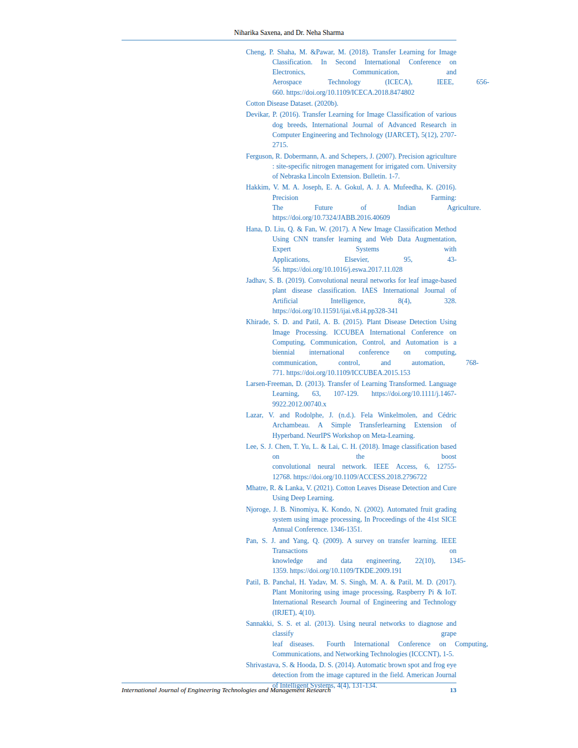Niharika Saxena, and Dr. Neha Sharma
Cheng, P. Shaha, M. &Pawar, M. (2018). Transfer Learning for Image Classification. In Second International Conference on Electronics, Communication, and Aerospace Technology (ICECA), IEEE, 656-660. https://doi.org/10.1109/ICECA.2018.8474802
Cotton Disease Dataset. (2020b).
Devikar, P. (2016). Transfer Learning for Image Classification of various dog breeds, International Journal of Advanced Research in Computer Engineering and Technology (IJARCET), 5(12), 2707-2715.
Ferguson, R. Dobermann, A. and Schepers, J. (2007). Precision agriculture : site-specific nitrogen management for irrigated corn. University of Nebraska Lincoln Extension. Bulletin. 1-7.
Hakkim, V. M. A. Joseph, E. A. Gokul, A. J. A. Mufeedha, K. (2016). Precision Farming: The Future of Indian Agriculture. https://doi.org/10.7324/JABB.2016.40609
Hana, D. Liu, Q. & Fan, W. (2017). A New Image Classification Method Using CNN transfer learning and Web Data Augmentation, Expert Systems with Applications, Elsevier, 95, 43-56. https://doi.org/10.1016/j.eswa.2017.11.028
Jadhav, S. B. (2019). Convolutional neural networks for leaf image-based plant disease classification. IAES International Journal of Artificial Intelligence, 8(4), 328. https://doi.org/10.11591/ijai.v8.i4.pp328-341
Khirade, S. D. and Patil, A. B. (2015). Plant Disease Detection Using Image Processing. ICCUBEA International Conference on Computing, Communication, Control, and Automation is a biennial international conference on computing, communication, control, and automation, 768-771. https://doi.org/10.1109/ICCUBEA.2015.153
Larsen-Freeman, D. (2013). Transfer of Learning Transformed. Language Learning, 63, 107-129. https://doi.org/10.1111/j.1467-9922.2012.00740.x
Lazar, V. and Rodolphe, J. (n.d.). Fela Winkelmolen, and Cédric Archambeau. A Simple Transferlearning Extension of Hyperband. NeurIPS Workshop on Meta-Learning.
Lee, S. J. Chen, T. Yu, L. & Lai, C. H. (2018). Image classification based on the boost convolutional neural network. IEEE Access, 6, 12755-12768. https://doi.org/10.1109/ACCESS.2018.2796722
Mhatre, R. & Lanka, V. (2021). Cotton Leaves Disease Detection and Cure Using Deep Learning.
Njoroge, J. B. Ninomiya, K. Kondo, N. (2002). Automated fruit grading system using image processing, In Proceedings of the 41st SICE Annual Conference. 1346-1351.
Pan, S. J. and Yang, Q. (2009). A survey on transfer learning. IEEE Transactions on knowledge and data engineering, 22(10), 1345-1359. https://doi.org/10.1109/TKDE.2009.191
Patil, B. Panchal, H. Yadav, M. S. Singh, M. A. & Patil, M. D. (2017). Plant Monitoring using image processing, Raspberry Pi & IoT. International Research Journal of Engineering and Technology (IRJET), 4(10).
Sannakki, S. S. et al. (2013). Using neural networks to diagnose and classify grape leaf diseases. Fourth International Conference on Computing, Communications, and Networking Technologies (ICCCNT), 1-5.
Shrivastava, S. & Hooda, D. S. (2014). Automatic brown spot and frog eye detection from the image captured in the field. American Journal of Intelligent Systems, 4(4), 131-134.
International Journal of Engineering Technologies and Management Research 13